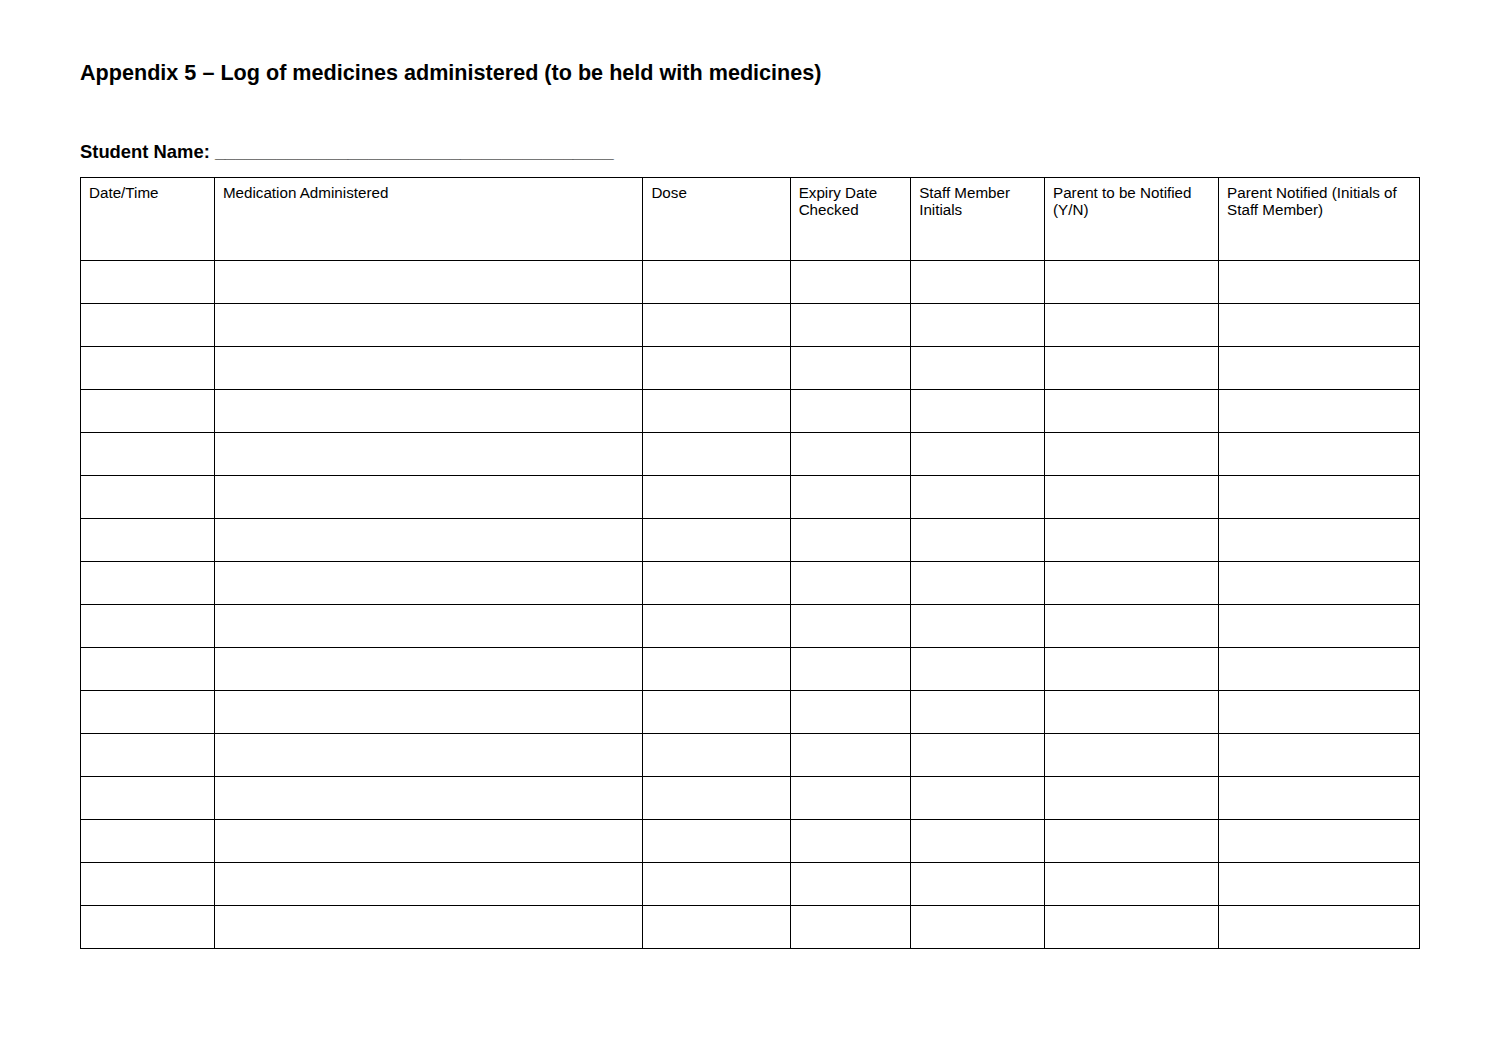Appendix 5 – Log of medicines administered (to be held with medicines)
Student Name: _______________________________________
| Date/Time | Medication Administered | Dose | Expiry Date Checked | Staff Member Initials | Parent to be Notified (Y/N) | Parent Notified (Initials of Staff Member) |
| --- | --- | --- | --- | --- | --- | --- |